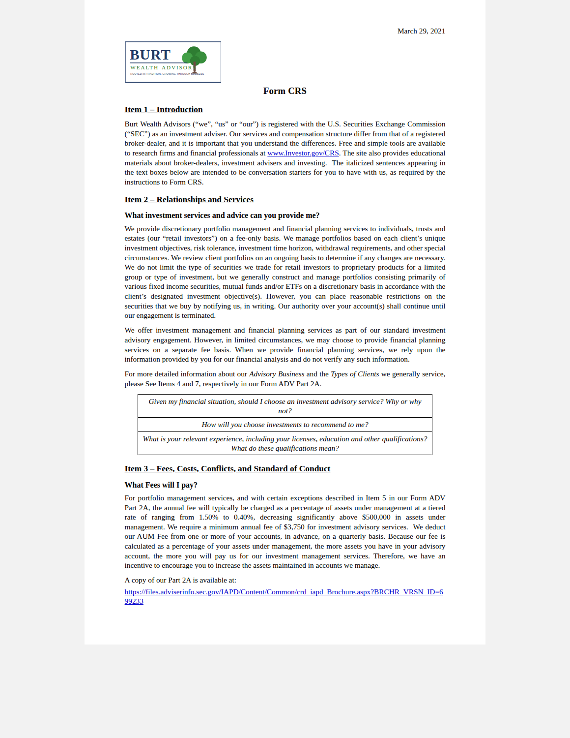March 29, 2021
BURT WEALTH ADVISORS ROOTED IN TRADITION. GROWING THROUGH SUCCESS
Form CRS
Item 1 – Introduction
Burt Wealth Advisors (“we”, “us” or “our”) is registered with the U.S. Securities Exchange Commission (“SEC”) as an investment adviser. Our services and compensation structure differ from that of a registered broker-dealer, and it is important that you understand the differences. Free and simple tools are available to research firms and financial professionals at www.Investor.gov/CRS. The site also provides educational materials about broker-dealers, investment advisers and investing. The italicized sentences appearing in the text boxes below are intended to be conversation starters for you to have with us, as required by the instructions to Form CRS.
Item 2 – Relationships and Services
What investment services and advice can you provide me?
We provide discretionary portfolio management and financial planning services to individuals, trusts and estates (our “retail investors”) on a fee-only basis. We manage portfolios based on each client’s unique investment objectives, risk tolerance, investment time horizon, withdrawal requirements, and other special circumstances. We review client portfolios on an ongoing basis to determine if any changes are necessary. We do not limit the type of securities we trade for retail investors to proprietary products for a limited group or type of investment, but we generally construct and manage portfolios consisting primarily of various fixed income securities, mutual funds and/or ETFs on a discretionary basis in accordance with the client’s designated investment objective(s). However, you can place reasonable restrictions on the securities that we buy by notifying us, in writing. Our authority over your account(s) shall continue until our engagement is terminated.
We offer investment management and financial planning services as part of our standard investment advisory engagement. However, in limited circumstances, we may choose to provide financial planning services on a separate fee basis. When we provide financial planning services, we rely upon the information provided by you for our financial analysis and do not verify any such information.
For more detailed information about our Advisory Business and the Types of Clients we generally service, please See Items 4 and 7, respectively in our Form ADV Part 2A.
| Given my financial situation, should I choose an investment advisory service? Why or why not? |
| How will you choose investments to recommend to me? |
| What is your relevant experience, including your licenses, education and other qualifications? What do these qualifications mean? |
Item 3 – Fees, Costs, Conflicts, and Standard of Conduct
What Fees will I pay?
For portfolio management services, and with certain exceptions described in Item 5 in our Form ADV Part 2A, the annual fee will typically be charged as a percentage of assets under management at a tiered rate of ranging from 1.50% to 0.40%, decreasing significantly above $500,000 in assets under management. We require a minimum annual fee of $3,750 for investment advisory services. We deduct our AUM Fee from one or more of your accounts, in advance, on a quarterly basis. Because our fee is calculated as a percentage of your assets under management, the more assets you have in your advisory account, the more you will pay us for our investment management services. Therefore, we have an incentive to encourage you to increase the assets maintained in accounts we manage.
A copy of our Part 2A is available at:
https://files.adviserinfo.sec.gov/IAPD/Content/Common/crd_iapd_Brochure.aspx?BRCHR_VRSN_ID=699233